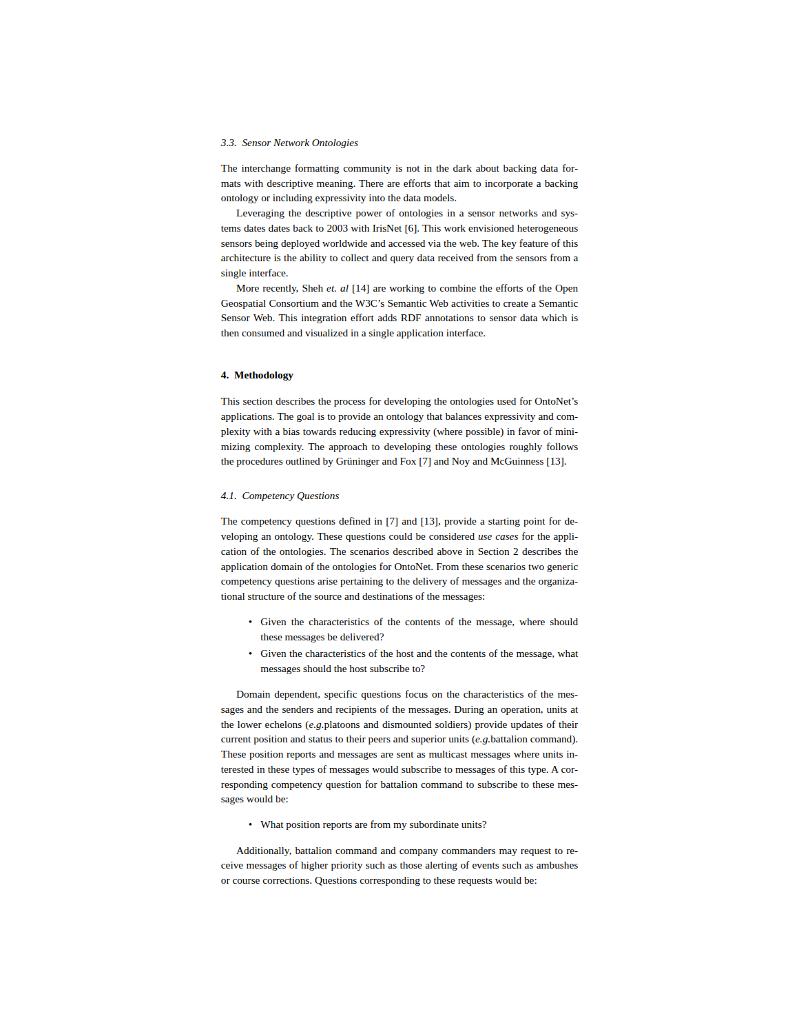3.3. Sensor Network Ontologies
The interchange formatting community is not in the dark about backing data formats with descriptive meaning. There are efforts that aim to incorporate a backing ontology or including expressivity into the data models.
Leveraging the descriptive power of ontologies in a sensor networks and systems dates dates back to 2003 with IrisNet [6]. This work envisioned heterogeneous sensors being deployed worldwide and accessed via the web. The key feature of this architecture is the ability to collect and query data received from the sensors from a single interface.
More recently, Sheh et. al [14] are working to combine the efforts of the Open Geospatial Consortium and the W3C’s Semantic Web activities to create a Semantic Sensor Web. This integration effort adds RDF annotations to sensor data which is then consumed and visualized in a single application interface.
4. Methodology
This section describes the process for developing the ontologies used for OntoNet’s applications. The goal is to provide an ontology that balances expressivity and complexity with a bias towards reducing expressivity (where possible) in favor of minimizing complexity. The approach to developing these ontologies roughly follows the procedures outlined by Grüninger and Fox [7] and Noy and McGuinness [13].
4.1. Competency Questions
The competency questions defined in [7] and [13], provide a starting point for developing an ontology. These questions could be considered use cases for the application of the ontologies. The scenarios described above in Section 2 describes the application domain of the ontologies for OntoNet. From these scenarios two generic competency questions arise pertaining to the delivery of messages and the organizational structure of the source and destinations of the messages:
Given the characteristics of the contents of the message, where should these messages be delivered?
Given the characteristics of the host and the contents of the message, what messages should the host subscribe to?
Domain dependent, specific questions focus on the characteristics of the messages and the senders and recipients of the messages. During an operation, units at the lower echelons (e.g. platoons and dismounted soldiers) provide updates of their current position and status to their peers and superior units (e.g. battalion command). These position reports and messages are sent as multicast messages where units interested in these types of messages would subscribe to messages of this type. A corresponding competency question for battalion command to subscribe to these messages would be:
What position reports are from my subordinate units?
Additionally, battalion command and company commanders may request to receive messages of higher priority such as those alerting of events such as ambushes or course corrections. Questions corresponding to these requests would be: